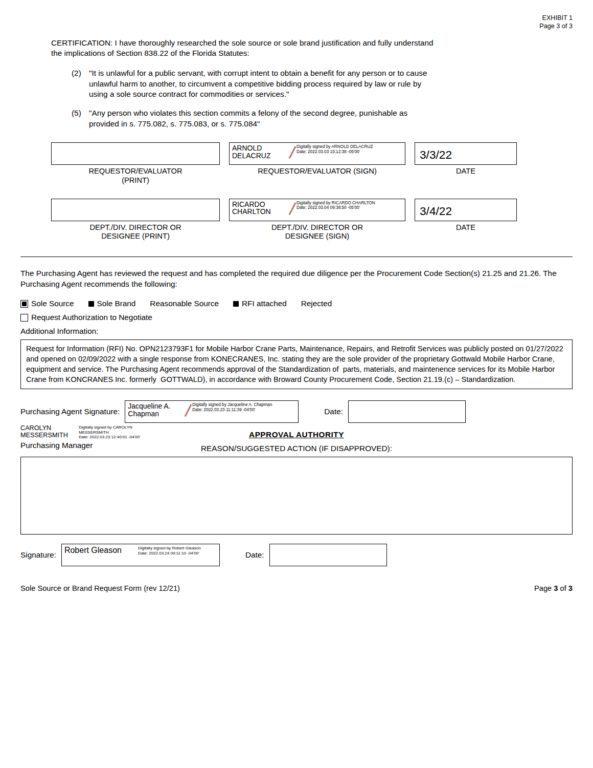EXHIBIT 1
Page 3 of 3
CERTIFICATION: I have thoroughly researched the sole source or sole brand justification and fully understand the implications of Section 838.22 of the Florida Statutes:
(2)
"It is unlawful for a public servant, with corrupt intent to obtain a benefit for any person or to cause unlawful harm to another, to circumvent a competitive bidding process required by law or rule by using a sole source contract for commodities or services."
(5)
"Any person who violates this section commits a felony of the second degree, punishable as provided in s. 775.082, s. 775.083, or s. 775.084"
REQUESTOR/EVALUATOR
(PRINT)
ARNOLD
DELACRUZ/Digitally signed by ARNOLD DELACRUZ
Date: 2022.03.03 15:12:39 -05'00'
REQUESTOR/EVALUATOR (SIGN)
3/3/22
DATE
DEPT./DIV. DIRECTOR OR
DESIGNEE (PRINT)
RICARDO
CHARLTON/Digitally signed by RICARDO CHARLTON
Date: 2022.03.04 09:38:50 -05'00'
DEPT./DIV. DIRECTOR OR
DESIGNEE (SIGN)
3/4/22
DATE
The Purchasing Agent has reviewed the request and has completed the required due diligence per the Procurement Code Section(s) 21.25 and 21.26. The Purchasing Agent recommends the following:
Sole Source Sole Brand Reasonable Source RFI attached Rejected
Request Authorization to Negotiate
Additional Information:
Request for Information (RFI) No. OPN2123793F1 for Mobile Harbor Crane Parts, Maintenance, Repairs, and Retrofit Services was publicly posted on 01/27/2022 and opened on 02/09/2022 with a single response from KONECRANES, Inc. stating they are the sole provider of the proprietary Gottwald Mobile Harbor Crane, equipment and service. The Purchasing Agent recommends approval of the Standardization of parts, materials, and maintenence services for its Mobile Harbor Crane from KONCRANES Inc. formerly GOTTWALD), in accordance with Broward County Procurement Code, Section 21.19.(c) – Standardization.
Purchasing Agent Signature:
Jacqueline A.
Chapman/Digitally signed by Jacqueline A. Chapman
Date: 2022.03.23 11:11:39 -04'00'
Date:
CAROLYN
MESSERSMITH Digitally signed by CAROLYN MESSERSMITH
Date: 2022.03.23 12:40:01 -04'00'
Purchasing Manager
APPROVAL AUTHORITY
REASON/SUGGESTED ACTION (IF DISAPPROVED):
Signature:
Robert Gleason Digitally signed by Robert Gleason
Date: 2022.03.24 09:11:10 -04'00'
Date:
Sole Source or Brand Request Form (rev 12/21)
Page 3 of 3